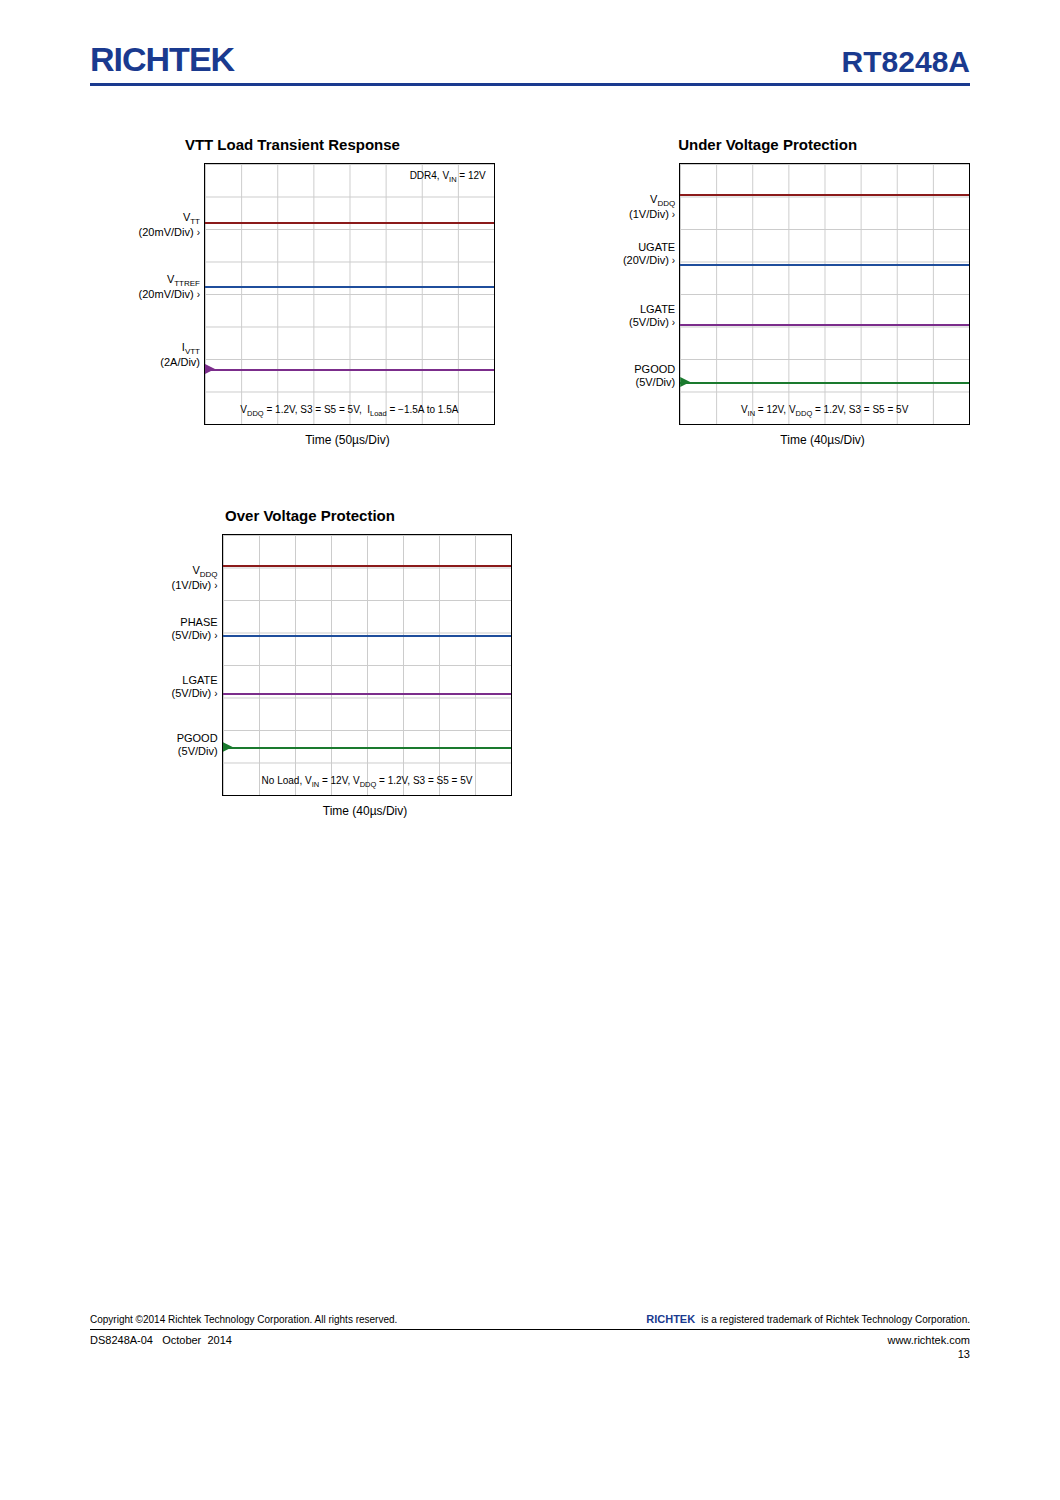RICH TEK
RT8248A
VTT Load Transient Response
VTT
(20mV/Div) ›
VTTREF
(20mV/Div) ›
IVTT
(2A/Div)
DDR4, VIN = 12V
VDDQ = 1.2V, S3 = S5 = 5V, ILoad = −1.5A to 1.5A
Time (50µs/Div)
Under Voltage Protection
VDDQ
(1V/Div) ›
UGATE
(20V/Div) ›
LGATE
(5V/Div) ›
PGOOD
(5V/Div)
VIN = 12V, VDDQ = 1.2V, S3 = S5 = 5V
Time (40µs/Div)
Over Voltage Protection
VDDQ
(1V/Div) ›
PHASE
(5V/Div) ›
LGATE
(5V/Div) ›
PGOOD
(5V/Div)
No Load, VIN = 12V, VDDQ = 1.2V, S3 = S5 = 5V
Time (40µs/Div)
Copyright ©2014 Richtek Technology Corporation. All rights reserved. RICHTEK is a registered trademark of Richtek Technology Corporation.
DS8248A-04 October 2014 www.richtek.com
13